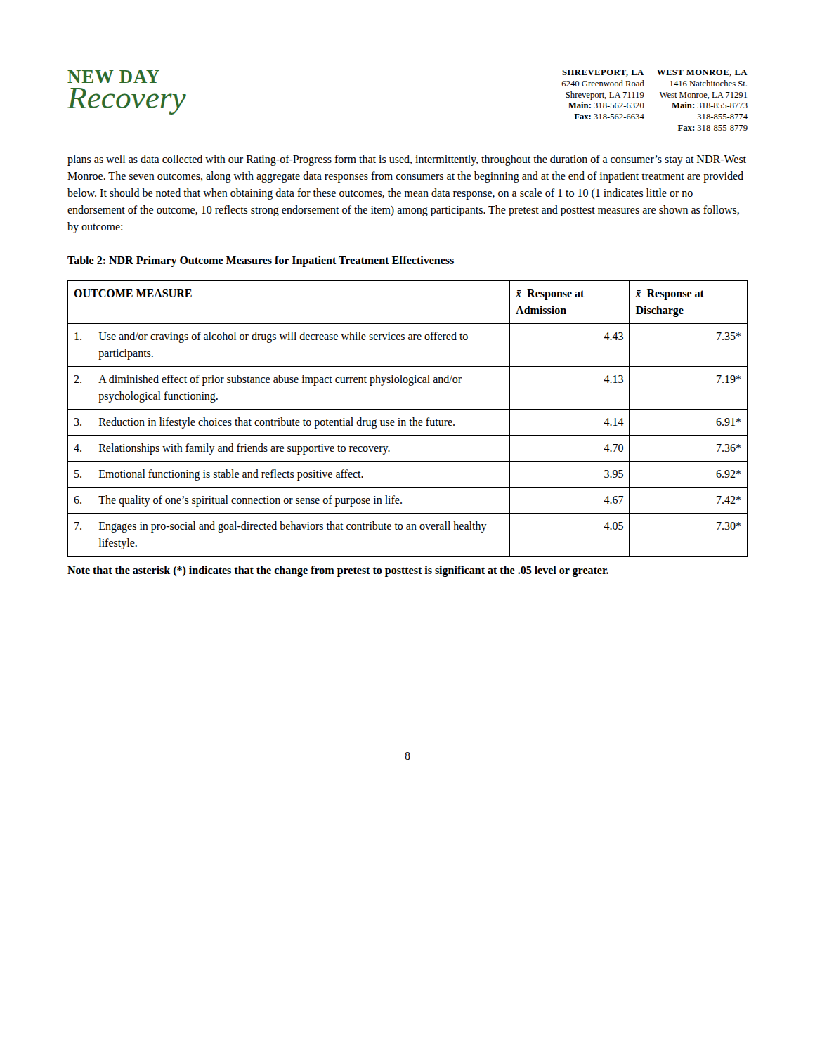NEW DAY
Recovery
| SHREVEPORT, LA | WEST MONROE, LA |
| 6240 Greenwood Road | 1416 Natchitoches St. |
| Shreveport, LA 71119 | West Monroe, LA 71291 |
| Main: 318-562-6320 | Main: 318-855-8773 |
| Fax: 318-562-6634 | 318-855-8774 |
| | Fax: 318-855-8779 |
plans as well as data collected with our Rating-of-Progress form that is used, intermittently, throughout the duration of a consumer’s stay at NDR-West Monroe. The seven outcomes, along with aggregate data responses from consumers at the beginning and at the end of inpatient treatment are provided below. It should be noted that when obtaining data for these outcomes, the mean data response, on a scale of 1 to 10 (1 indicates little or no endorsement of the outcome, 10 reflects strong endorsement of the item) among participants. The pretest and posttest measures are shown as follows, by outcome:
Table 2: NDR Primary Outcome Measures for Inpatient Treatment Effectiveness
| OUTCOME MEASURE | x̄ Response at Admission | x̄ Response at Discharge |
| --- | --- | --- |
| 1. Use and/or cravings of alcohol or drugs will decrease while services are offered to participants. | 4.43 | 7.35* |
| 2. A diminished effect of prior substance abuse impact current physiological and/or psychological functioning. | 4.13 | 7.19* |
| 3. Reduction in lifestyle choices that contribute to potential drug use in the future. | 4.14 | 6.91* |
| 4. Relationships with family and friends are supportive to recovery. | 4.70 | 7.36* |
| 5. Emotional functioning is stable and reflects positive affect. | 3.95 | 6.92* |
| 6. The quality of one’s spiritual connection or sense of purpose in life. | 4.67 | 7.42* |
| 7. Engages in pro-social and goal-directed behaviors that contribute to an overall healthy lifestyle. | 4.05 | 7.30* |
Note that the asterisk (*) indicates that the change from pretest to posttest is significant at the .05 level or greater.
8